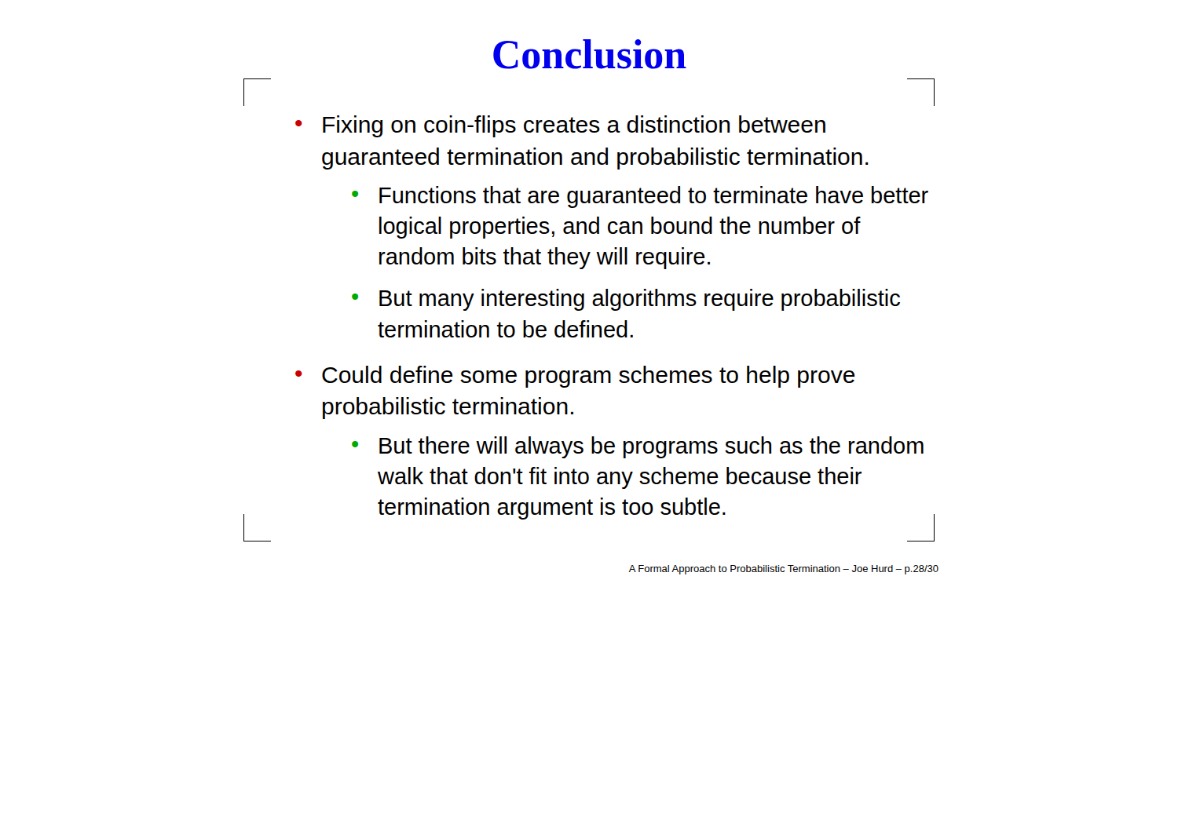Conclusion
Fixing on coin-flips creates a distinction between guaranteed termination and probabilistic termination.
Functions that are guaranteed to terminate have better logical properties, and can bound the number of random bits that they will require.
But many interesting algorithms require probabilistic termination to be defined.
Could define some program schemes to help prove probabilistic termination.
But there will always be programs such as the random walk that don't fit into any scheme because their termination argument is too subtle.
A Formal Approach to Probabilistic Termination – Joe Hurd – p.28/30